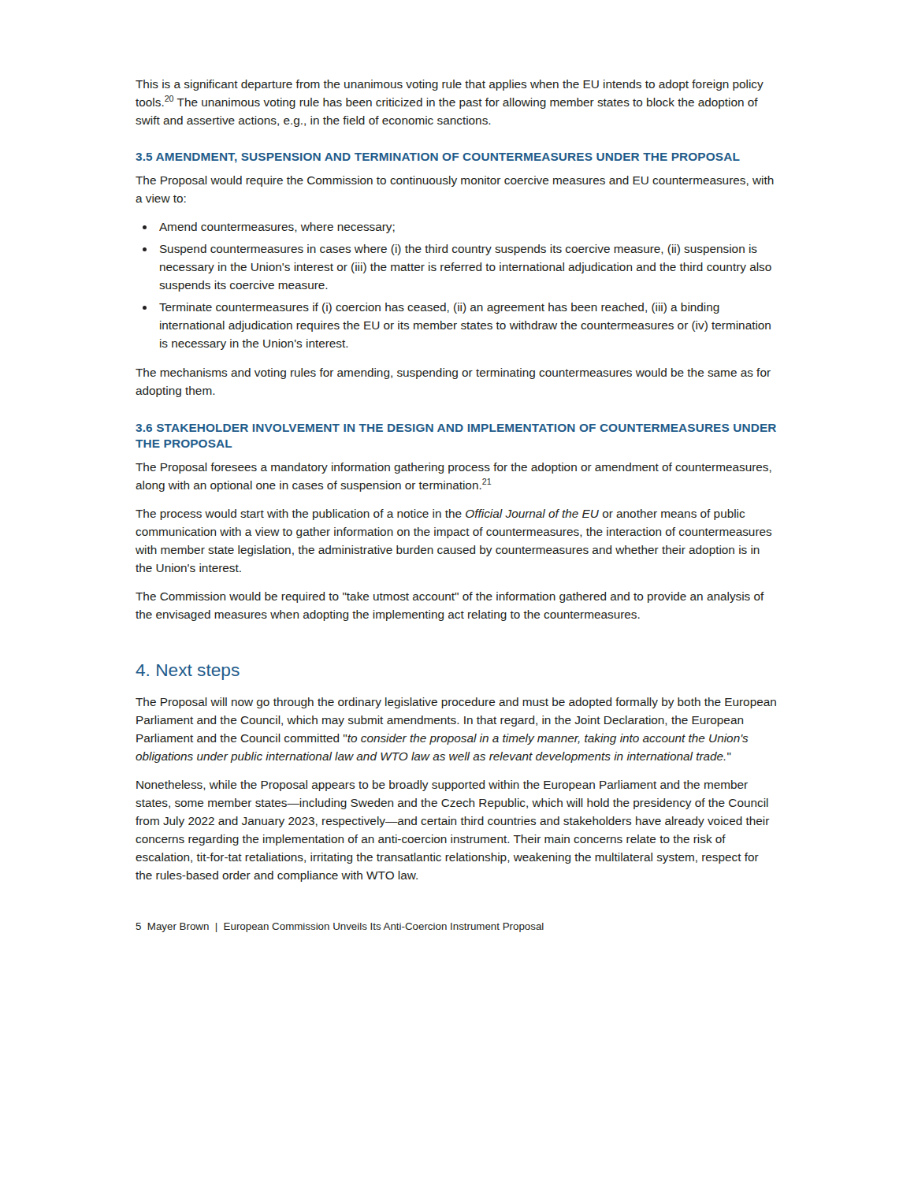This is a significant departure from the unanimous voting rule that applies when the EU intends to adopt foreign policy tools.20 The unanimous voting rule has been criticized in the past for allowing member states to block the adoption of swift and assertive actions, e.g., in the field of economic sanctions.
3.5 Amendment, suspension and termination of countermeasures under the Proposal
The Proposal would require the Commission to continuously monitor coercive measures and EU countermeasures, with a view to:
Amend countermeasures, where necessary;
Suspend countermeasures in cases where (i) the third country suspends its coercive measure, (ii) suspension is necessary in the Union's interest or (iii) the matter is referred to international adjudication and the third country also suspends its coercive measure.
Terminate countermeasures if (i) coercion has ceased, (ii) an agreement has been reached, (iii) a binding international adjudication requires the EU or its member states to withdraw the countermeasures or (iv) termination is necessary in the Union's interest.
The mechanisms and voting rules for amending, suspending or terminating countermeasures would be the same as for adopting them.
3.6 Stakeholder involvement in the design and implementation of countermeasures under the Proposal
The Proposal foresees a mandatory information gathering process for the adoption or amendment of countermeasures, along with an optional one in cases of suspension or termination.21
The process would start with the publication of a notice in the Official Journal of the EU or another means of public communication with a view to gather information on the impact of countermeasures, the interaction of countermeasures with member state legislation, the administrative burden caused by countermeasures and whether their adoption is in the Union's interest.
The Commission would be required to "take utmost account" of the information gathered and to provide an analysis of the envisaged measures when adopting the implementing act relating to the countermeasures.
4. Next steps
The Proposal will now go through the ordinary legislative procedure and must be adopted formally by both the European Parliament and the Council, which may submit amendments. In that regard, in the Joint Declaration, the European Parliament and the Council committed "to consider the proposal in a timely manner, taking into account the Union's obligations under public international law and WTO law as well as relevant developments in international trade."
Nonetheless, while the Proposal appears to be broadly supported within the European Parliament and the member states, some member states—including Sweden and the Czech Republic, which will hold the presidency of the Council from July 2022 and January 2023, respectively—and certain third countries and stakeholders have already voiced their concerns regarding the implementation of an anti-coercion instrument. Their main concerns relate to the risk of escalation, tit-for-tat retaliations, irritating the transatlantic relationship, weakening the multilateral system, respect for the rules-based order and compliance with WTO law.
5 Mayer Brown | European Commission Unveils Its Anti-Coercion Instrument Proposal